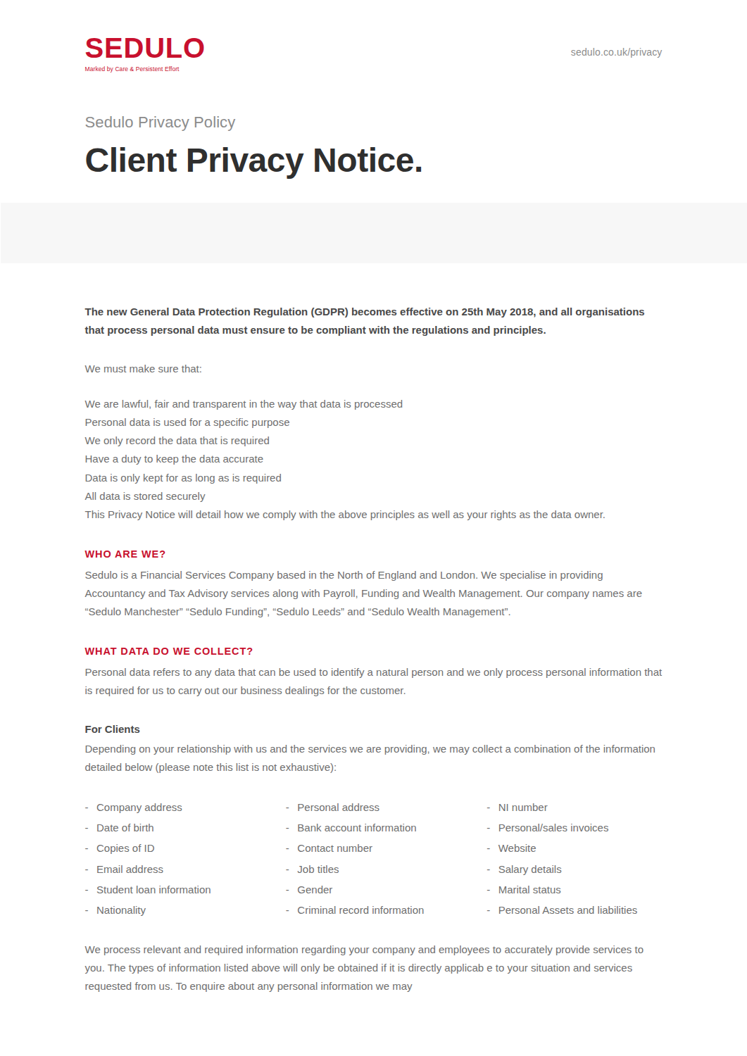SEDULO Marked by Care & Persistent Effort
sedulo.co.uk/privacy
Sedulo Privacy Policy
Client Privacy Notice.
The new General Data Protection Regulation (GDPR) becomes effective on 25th May 2018, and all organisations that process personal data must ensure to be compliant with the regulations and principles.
We must make sure that:
We are lawful, fair and transparent in the way that data is processed Personal data is used for a specific purpose We only record the data that is required Have a duty to keep the data accurate Data is only kept for as long as is required All data is stored securely This Privacy Notice will detail how we comply with the above principles as well as your rights as the data owner.
Who are we?
Sedulo is a Financial Services Company based in the North of England and London. We specialise in providing Accountancy and Tax Advisory services along with Payroll, Funding and Wealth Management. Our company names are “Sedulo Manchester” “Sedulo Funding”, “Sedulo Leeds” and “Sedulo Wealth Management”.
What data do we collect?
Personal data refers to any data that can be used to identify a natural person and we only process personal information that is required for us to carry out our business dealings for the customer.
For Clients
Depending on your relationship with us and the services we are providing, we may collect a combination of the information detailed below (please note this list is not exhaustive):
Company address
Date of birth
Copies of ID
Email address
Student loan information
Nationality
Personal address
Bank account information
Contact number
Job titles
Gender
Criminal record information
NI number
Personal/sales invoices
Website
Salary details
Marital status
Personal Assets and liabilities
We process relevant and required information regarding your company and employees to accurately provide services to you. The types of information listed above will only be obtained if it is directly applicab e to your situation and services requested from us. To enquire about any personal information we may